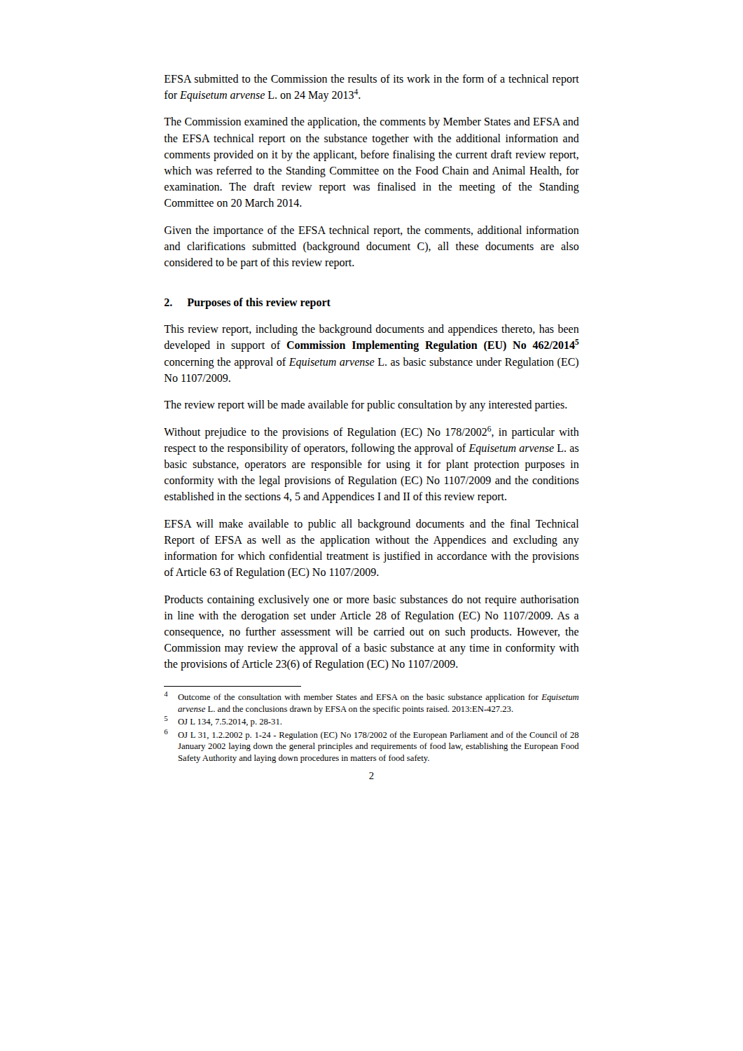EFSA submitted to the Commission the results of its work in the form of a technical report for Equisetum arvense L. on 24 May 20134.
The Commission examined the application, the comments by Member States and EFSA and the EFSA technical report on the substance together with the additional information and comments provided on it by the applicant, before finalising the current draft review report, which was referred to the Standing Committee on the Food Chain and Animal Health, for examination. The draft review report was finalised in the meeting of the Standing Committee on 20 March 2014.
Given the importance of the EFSA technical report, the comments, additional information and clarifications submitted (background document C), all these documents are also considered to be part of this review report.
2. Purposes of this review report
This review report, including the background documents and appendices thereto, has been developed in support of Commission Implementing Regulation (EU) No 462/20145 concerning the approval of Equisetum arvense L. as basic substance under Regulation (EC) No 1107/2009.
The review report will be made available for public consultation by any interested parties.
Without prejudice to the provisions of Regulation (EC) No 178/20026, in particular with respect to the responsibility of operators, following the approval of Equisetum arvense L. as basic substance, operators are responsible for using it for plant protection purposes in conformity with the legal provisions of Regulation (EC) No 1107/2009 and the conditions established in the sections 4, 5 and Appendices I and II of this review report.
EFSA will make available to public all background documents and the final Technical Report of EFSA as well as the application without the Appendices and excluding any information for which confidential treatment is justified in accordance with the provisions of Article 63 of Regulation (EC) No 1107/2009.
Products containing exclusively one or more basic substances do not require authorisation in line with the derogation set under Article 28 of Regulation (EC) No 1107/2009. As a consequence, no further assessment will be carried out on such products. However, the Commission may review the approval of a basic substance at any time in conformity with the provisions of Article 23(6) of Regulation (EC) No 1107/2009.
4
Outcome of the consultation with member States and EFSA on the basic substance application for Equisetum arvense L. and the conclusions drawn by EFSA on the specific points raised. 2013:EN-427.23.
5
OJ L 134, 7.5.2014, p. 28-31.
6
OJ L 31, 1.2.2002 p. 1-24 - Regulation (EC) No 178/2002 of the European Parliament and of the Council of 28 January 2002 laying down the general principles and requirements of food law, establishing the European Food Safety Authority and laying down procedures in matters of food safety.
2